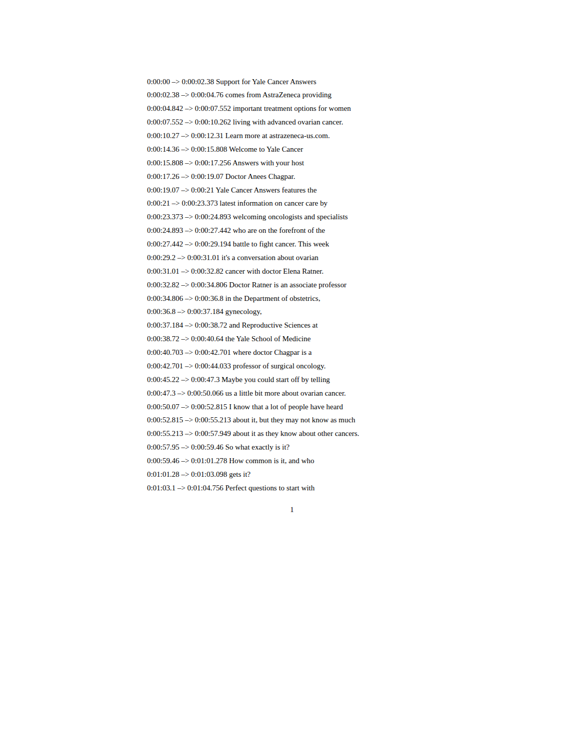0:00:00 –> 0:00:02.38 Support for Yale Cancer Answers
0:00:02.38 –> 0:00:04.76 comes from AstraZeneca providing
0:00:04.842 –> 0:00:07.552 important treatment options for women
0:00:07.552 –> 0:00:10.262 living with advanced ovarian cancer.
0:00:10.27 –> 0:00:12.31 Learn more at astrazeneca-us.com.
0:00:14.36 –> 0:00:15.808 Welcome to Yale Cancer
0:00:15.808 –> 0:00:17.256 Answers with your host
0:00:17.26 –> 0:00:19.07 Doctor Anees Chagpar.
0:00:19.07 –> 0:00:21 Yale Cancer Answers features the
0:00:21 –> 0:00:23.373 latest information on cancer care by
0:00:23.373 –> 0:00:24.893 welcoming oncologists and specialists
0:00:24.893 –> 0:00:27.442 who are on the forefront of the
0:00:27.442 –> 0:00:29.194 battle to fight cancer. This week
0:00:29.2 –> 0:00:31.01 it's a conversation about ovarian
0:00:31.01 –> 0:00:32.82 cancer with doctor Elena Ratner.
0:00:32.82 –> 0:00:34.806 Doctor Ratner is an associate professor
0:00:34.806 –> 0:00:36.8 in the Department of obstetrics,
0:00:36.8 –> 0:00:37.184 gynecology,
0:00:37.184 –> 0:00:38.72 and Reproductive Sciences at
0:00:38.72 –> 0:00:40.64 the Yale School of Medicine
0:00:40.703 –> 0:00:42.701 where doctor Chagpar is a
0:00:42.701 –> 0:00:44.033 professor of surgical oncology.
0:00:45.22 –> 0:00:47.3 Maybe you could start off by telling
0:00:47.3 –> 0:00:50.066 us a little bit more about ovarian cancer.
0:00:50.07 –> 0:00:52.815 I know that a lot of people have heard
0:00:52.815 –> 0:00:55.213 about it, but they may not know as much
0:00:55.213 –> 0:00:57.949 about it as they know about other cancers.
0:00:57.95 –> 0:00:59.46 So what exactly is it?
0:00:59.46 –> 0:01:01.278 How common is it, and who
0:01:01.28 –> 0:01:03.098 gets it?
0:01:03.1 –> 0:01:04.756 Perfect questions to start with
1